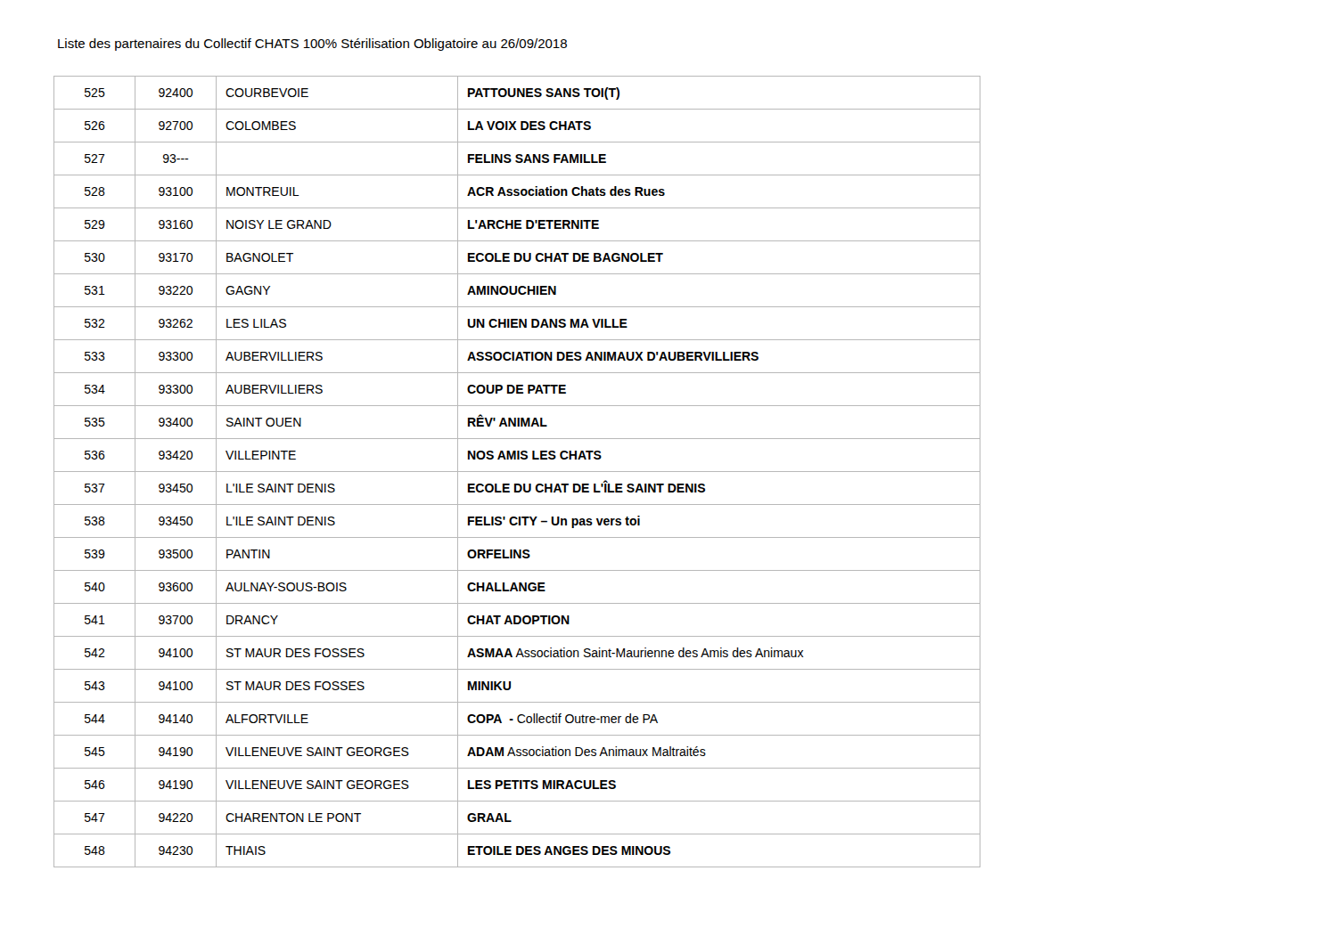Liste des partenaires du Collectif CHATS 100% Stérilisation Obligatoire au 26/09/2018
| 525 | 92400 | COURBEVOIE | PATTOUNES SANS TOI(T) |
| 526 | 92700 | COLOMBES | LA VOIX DES CHATS |
| 527 | 93--- | | FELINS SANS FAMILLE |
| 528 | 93100 | MONTREUIL | ACR Association Chats des Rues |
| 529 | 93160 | NOISY LE GRAND | L'ARCHE D'ETERNITE |
| 530 | 93170 | BAGNOLET | ECOLE DU CHAT DE BAGNOLET |
| 531 | 93220 | GAGNY | AMINOUCHIEN |
| 532 | 93262 | LES LILAS | UN CHIEN DANS MA VILLE |
| 533 | 93300 | AUBERVILLIERS | ASSOCIATION DES ANIMAUX D'AUBERVILLIERS |
| 534 | 93300 | AUBERVILLIERS | COUP DE PATTE |
| 535 | 93400 | SAINT OUEN | RÊV' ANIMAL |
| 536 | 93420 | VILLEPINTE | NOS AMIS LES CHATS |
| 537 | 93450 | L'ILE SAINT DENIS | ECOLE DU CHAT DE L'ÎLE SAINT DENIS |
| 538 | 93450 | L'ILE SAINT DENIS | FELIS' CITY – Un pas vers toi |
| 539 | 93500 | PANTIN | ORFELINS |
| 540 | 93600 | AULNAY-SOUS-BOIS | CHALLANGE |
| 541 | 93700 | DRANCY | CHAT ADOPTION |
| 542 | 94100 | ST MAUR DES FOSSES | ASMAA Association Saint-Maurienne des Amis des Animaux |
| 543 | 94100 | ST MAUR DES FOSSES | MINIKU |
| 544 | 94140 | ALFORTVILLE | COPA - Collectif Outre-mer de PA |
| 545 | 94190 | VILLENEUVE SAINT GEORGES | ADAM Association Des Animaux Maltraités |
| 546 | 94190 | VILLENEUVE SAINT GEORGES | LES PETITS MIRACULES |
| 547 | 94220 | CHARENTON LE PONT | GRAAL |
| 548 | 94230 | THIAIS | ETOILE DES ANGES DES MINOUS |